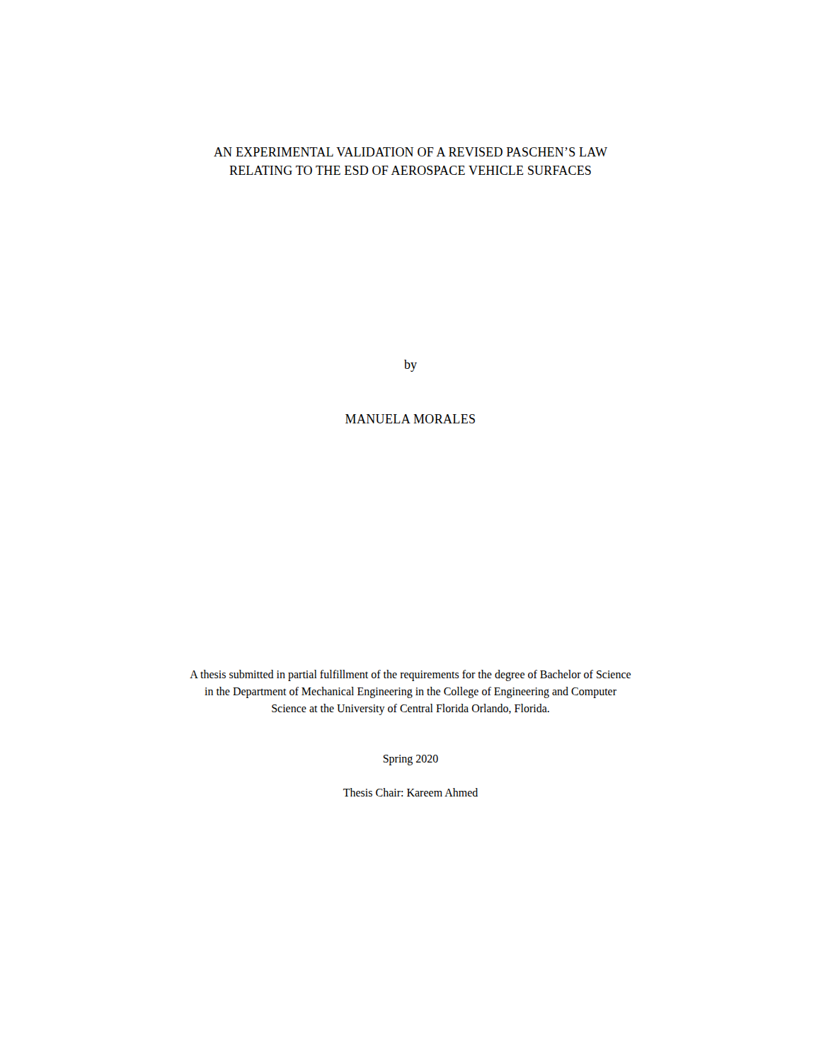AN EXPERIMENTAL VALIDATION OF A REVISED PASCHEN’S LAW
RELATING TO THE ESD OF AEROSPACE VEHICLE SURFACES
by
MANUELA MORALES
A thesis submitted in partial fulfillment of the requirements for the degree of Bachelor of Science in the Department of Mechanical Engineering in the College of Engineering and Computer Science at the University of Central Florida Orlando, Florida.
Spring 2020
Thesis Chair: Kareem Ahmed